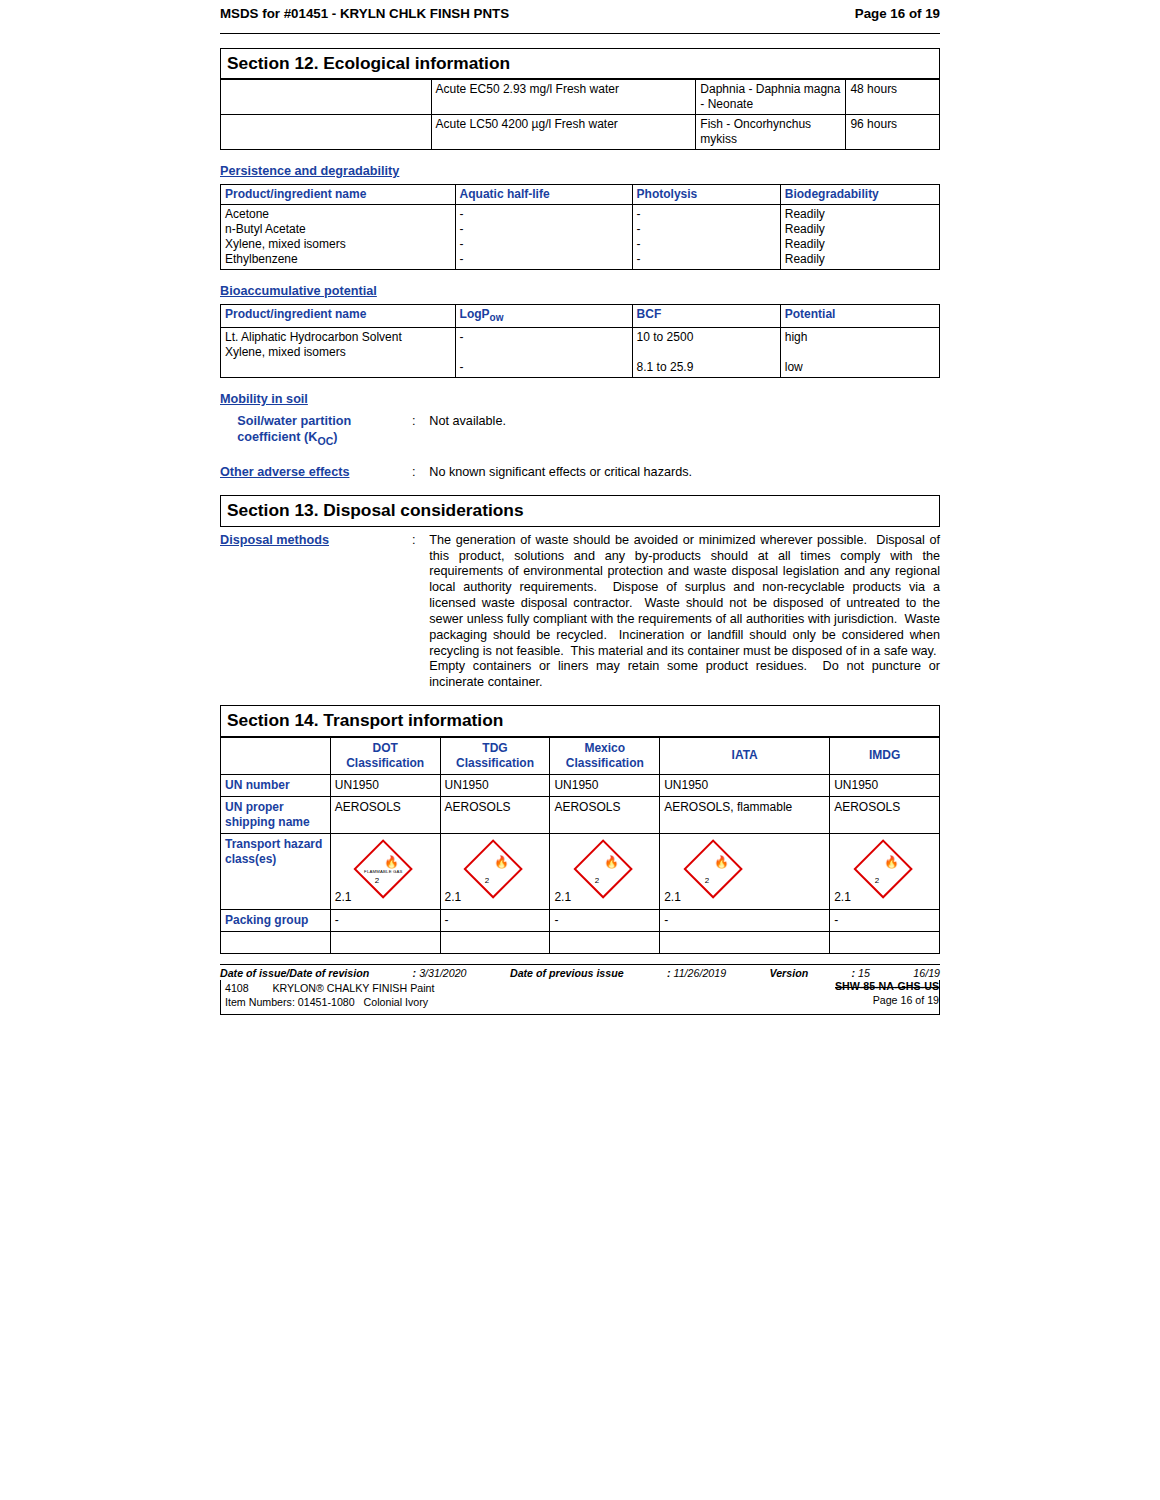MSDS for #01451 - KRYLN CHLK FINSH PNTS
Page 16 of 19
Section 12. Ecological information
| | Acute EC50 2.93 mg/l Fresh water | Daphnia - Daphnia magna - Neonate | 48 hours |
| | Acute LC50 4200 µg/l Fresh water | Fish - Oncorhynchus mykiss | 96 hours |
Persistence and degradability
| Product/ingredient name | Aquatic half-life | Photolysis | Biodegradability |
| --- | --- | --- | --- |
| Acetone n-Butyl Acetate Xylene, mixed isomers Ethylbenzene | - - - - | - - - - | Readily Readily Readily Readily |
Bioaccumulative potential
| Product/ingredient name | LogP ow | BCF | Potential |
| --- | --- | --- | --- |
| Lt. Aliphatic Hydrocarbon Solvent Xylene, mixed isomers | - - | 10 to 2500 8.1 to 25.9 | high low |
Mobility in soil
Soil/water partition coefficient (KOC)
:
Not available.
Other adverse effects
:
No known significant effects or critical hazards.
Section 13. Disposal considerations
Disposal methods
:
The generation of waste should be avoided or minimized wherever possible. Disposal of this product, solutions and any by-products should at all times comply with the requirements of environmental protection and waste disposal legislation and any regional local authority requirements. Dispose of surplus and non-recyclable products via a licensed waste disposal contractor. Waste should not be disposed of untreated to the sewer unless fully compliant with the requirements of all authorities with jurisdiction. Waste packaging should be recycled. Incineration or landfill should only be considered when recycling is not feasible. This material and its container must be disposed of in a safe way. Empty containers or liners may retain some product residues. Do not puncture or incinerate container.
Section 14. Transport information
| | DOT Classification | TDG Classification | Mexico Classification | IATA | IMDG |
| --- | --- | --- | --- | --- | --- |
| UN number | UN1950 | UN1950 | UN1950 | UN1950 | UN1950 |
| UN proper shipping name | AEROSOLS | AEROSOLS | AEROSOLS | AEROSOLS, flammable | AEROSOLS |
| Transport hazard class(es) | 2.1 🔥 FLAMMABLE GAS 2 | 2.1 🔥 2 | 2.1 🔥 2 | 2.1 🔥 2 | 2.1 🔥 2 |
| Packing group | - | - | - | - | - |
Date of issue/Date of revision
: 3/31/2020
Date of previous issue
: 11/26/2019
Version
: 15
16/19
4108 KRYLON® CHALKY FINISH Paint
Item Numbers: 01451-1080 Colonial Ivory
SHW-85-NA-GHS-US
Page 16 of 19